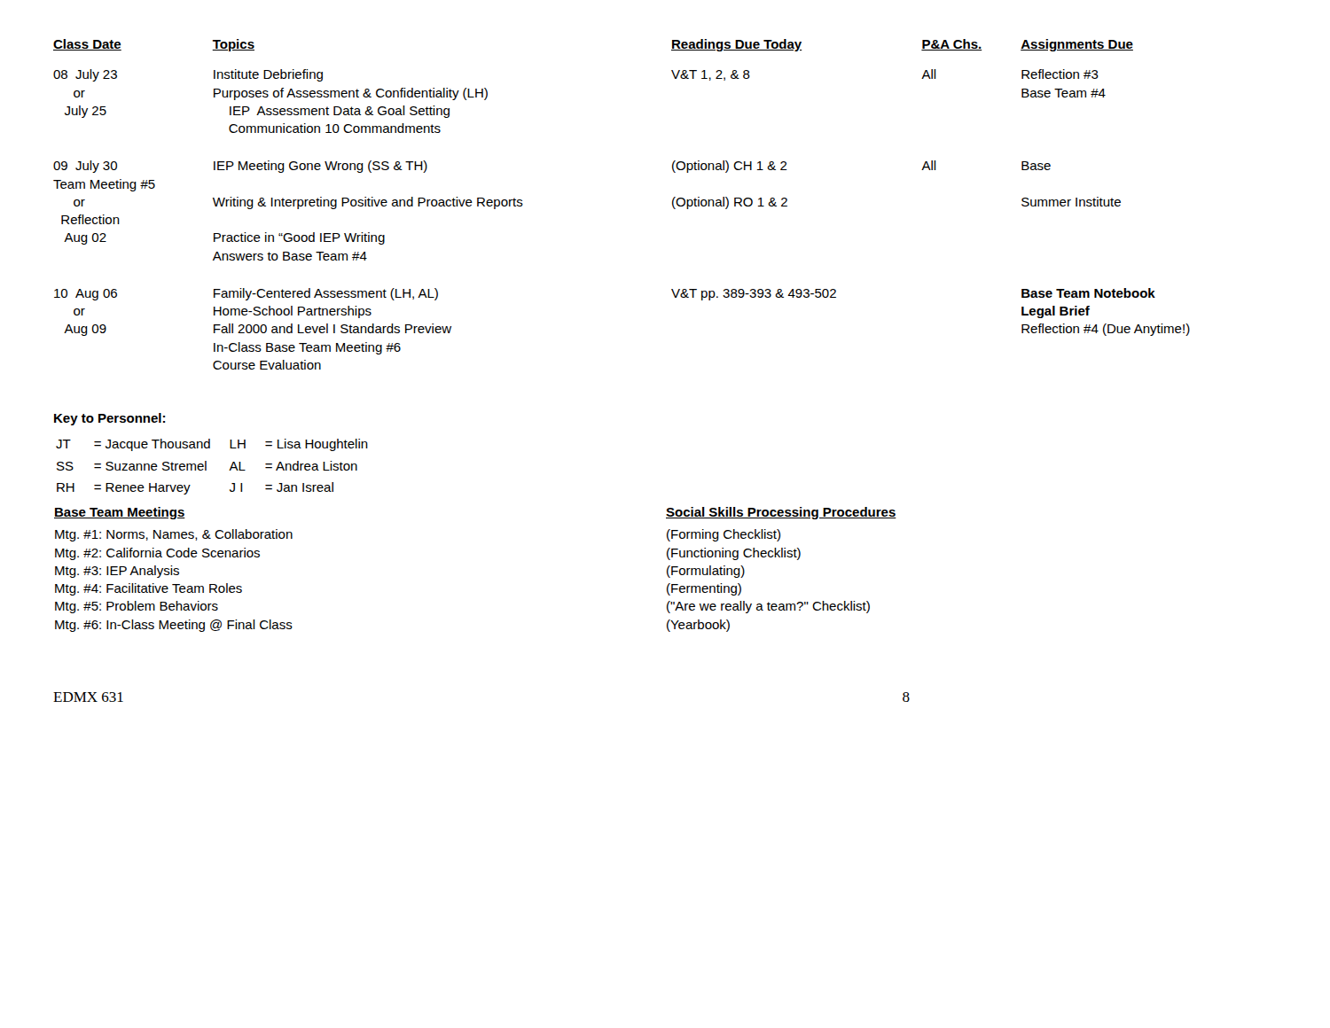| Class Date | Topics | Readings Due Today | P&A Chs. | Assignments Due |
| --- | --- | --- | --- | --- |
| 08 July 23 or July 25 | Institute Debriefing Purposes of Assessment & Confidentiality (LH) IEP Assessment Data & Goal Setting Communication 10 Commandments | V&T 1, 2, & 8 | All | Reflection #3 Base Team #4 |
| 09 July 30 Team Meeting #5 or Reflection Aug 02 | IEP Meeting Gone Wrong (SS & TH) Writing & Interpreting Positive and Proactive Reports Practice in “Good IEP Writing Answers to Base Team #4 | (Optional) CH 1 & 2 (Optional) RO 1 & 2 | All | Base Summer Institute |
| 10 Aug 06 or Aug 09 | Family-Centered Assessment (LH, AL) Home-School Partnerships Fall 2000 and Level I Standards Preview In-Class Base Team Meeting #6 Course Evaluation | V&T pp. 389-393 & 493-502 | | Base Team Notebook Legal Brief Reflection #4 (Due Anytime!) |
Key to Personnel:
| JT | = Jacque Thousand | LH | = Lisa Houghtelin |
| SS | = Suzanne Stremel | AL | = Andrea Liston |
| RH | = Renee Harvey | J I | = Jan Isreal |
| Base Team Meetings | Social Skills Processing Procedures |
| Mtg. #1: Norms, Names, & Collaboration Mtg. #2: California Code Scenarios Mtg. #3: IEP Analysis Mtg. #4: Facilitative Team Roles Mtg. #5: Problem Behaviors Mtg. #6: In-Class Meeting @ Final Class | (Forming Checklist) (Functioning Checklist) (Formulating) (Fermenting) ("Are we really a team?" Checklist) (Yearbook) |
EDMX 631 8